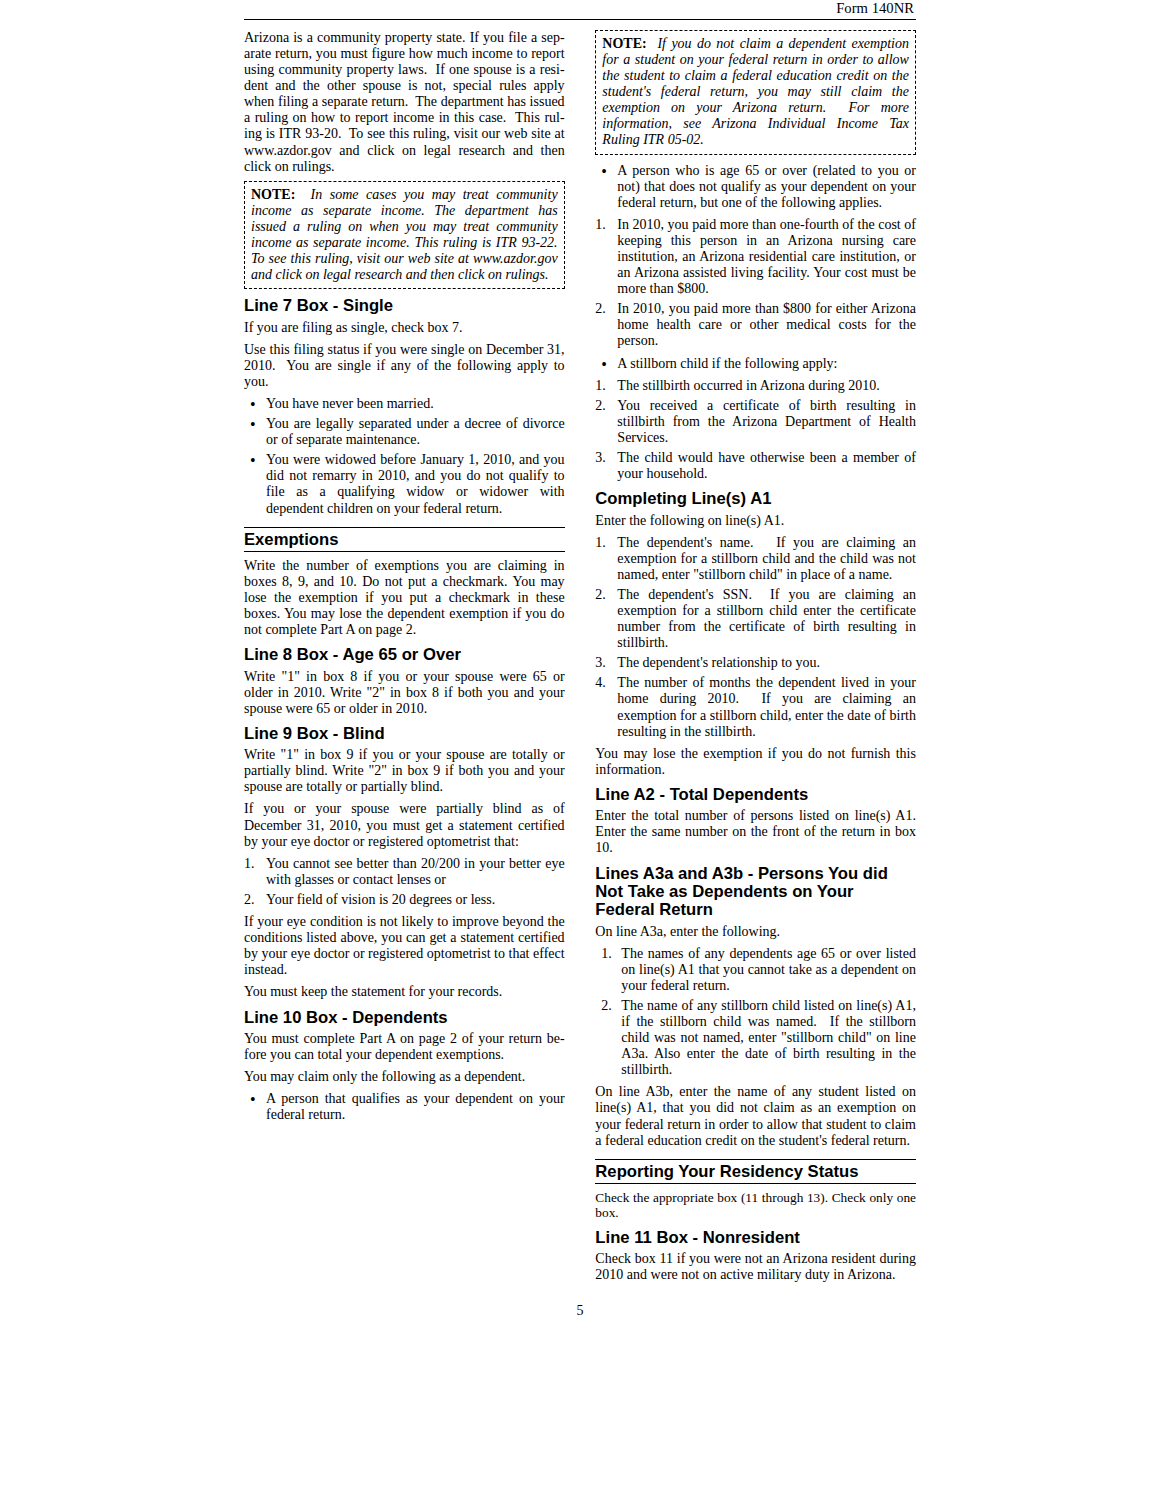Form 140NR
Arizona is a community property state. If you file a separate return, you must figure how much income to report using community property laws. If one spouse is a resident and the other spouse is not, special rules apply when filing a separate return. The department has issued a ruling on how to report income in this case. This ruling is ITR 93-20. To see this ruling, visit our web site at www.azdor.gov and click on legal research and then click on rulings.
NOTE: In some cases you may treat community income as separate income. The department has issued a ruling on when you may treat community income as separate income. This ruling is ITR 93-22. To see this ruling, visit our web site at www.azdor.gov and click on legal research and then click on rulings.
Line 7 Box - Single
If you are filing as single, check box 7.
Use this filing status if you were single on December 31, 2010. You are single if any of the following apply to you.
You have never been married.
You are legally separated under a decree of divorce or of separate maintenance.
You were widowed before January 1, 2010, and you did not remarry in 2010, and you do not qualify to file as a qualifying widow or widower with dependent children on your federal return.
Exemptions
Write the number of exemptions you are claiming in boxes 8, 9, and 10. Do not put a checkmark. You may lose the exemption if you put a checkmark in these boxes. You may lose the dependent exemption if you do not complete Part A on page 2.
Line 8 Box - Age 65 or Over
Write "1" in box 8 if you or your spouse were 65 or older in 2010. Write "2" in box 8 if both you and your spouse were 65 or older in 2010.
Line 9 Box - Blind
Write "1" in box 9 if you or your spouse are totally or partially blind. Write "2" in box 9 if both you and your spouse are totally or partially blind.
If you or your spouse were partially blind as of December 31, 2010, you must get a statement certified by your eye doctor or registered optometrist that:
You cannot see better than 20/200 in your better eye with glasses or contact lenses or
Your field of vision is 20 degrees or less.
If your eye condition is not likely to improve beyond the conditions listed above, you can get a statement certified by your eye doctor or registered optometrist to that effect instead.
You must keep the statement for your records.
Line 10 Box - Dependents
You must complete Part A on page 2 of your return before you can total your dependent exemptions.
You may claim only the following as a dependent.
A person that qualifies as your dependent on your federal return.
NOTE: If you do not claim a dependent exemption for a student on your federal return in order to allow the student to claim a federal education credit on the student's federal return, you may still claim the exemption on your Arizona return. For more information, see Arizona Individual Income Tax Ruling ITR 05-02.
A person who is age 65 or over (related to you or not) that does not qualify as your dependent on your federal return, but one of the following applies.
In 2010, you paid more than one-fourth of the cost of keeping this person in an Arizona nursing care institution, an Arizona residential care institution, or an Arizona assisted living facility. Your cost must be more than $800.
In 2010, you paid more than $800 for either Arizona home health care or other medical costs for the person.
A stillborn child if the following apply:
The stillbirth occurred in Arizona during 2010.
You received a certificate of birth resulting in stillbirth from the Arizona Department of Health Services.
The child would have otherwise been a member of your household.
Completing Line(s) A1
Enter the following on line(s) A1.
The dependent's name. If you are claiming an exemption for a stillborn child and the child was not named, enter "stillborn child" in place of a name.
The dependent's SSN. If you are claiming an exemption for a stillborn child enter the certificate number from the certificate of birth resulting in stillbirth.
The dependent's relationship to you.
The number of months the dependent lived in your home during 2010. If you are claiming an exemption for a stillborn child, enter the date of birth resulting in the stillbirth.
You may lose the exemption if you do not furnish this information.
Line A2 - Total Dependents
Enter the total number of persons listed on line(s) A1. Enter the same number on the front of the return in box 10.
Lines A3a and A3b - Persons You did Not Take as Dependents on Your Federal Return
On line A3a, enter the following.
The names of any dependents age 65 or over listed on line(s) A1 that you cannot take as a dependent on your federal return.
The name of any stillborn child listed on line(s) A1, if the stillborn child was named. If the stillborn child was not named, enter "stillborn child" on line A3a. Also enter the date of birth resulting in the stillbirth.
On line A3b, enter the name of any student listed on line(s) A1, that you did not claim as an exemption on your federal return in order to allow that student to claim a federal education credit on the student's federal return.
Reporting Your Residency Status
Check the appropriate box (11 through 13). Check only one box.
Line 11 Box - Nonresident
Check box 11 if you were not an Arizona resident during 2010 and were not on active military duty in Arizona.
5